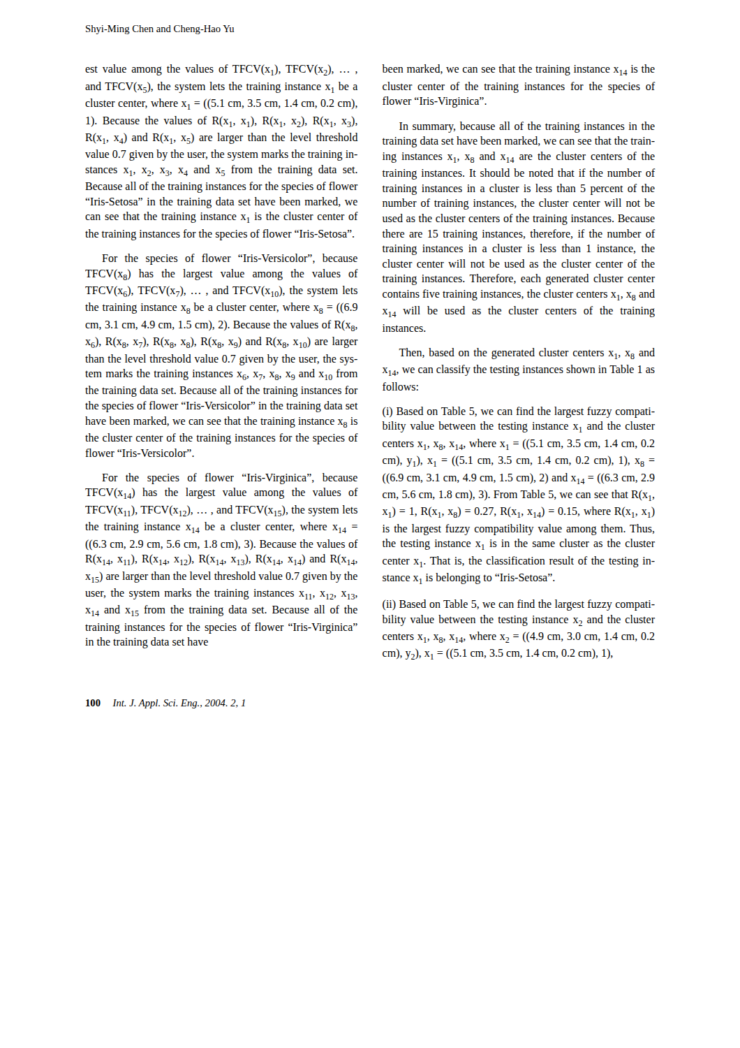Shyi-Ming Chen and Cheng-Hao Yu
est value among the values of TFCV(x1), TFCV(x2), … , and TFCV(x5), the system lets the training instance x1 be a cluster center, where x1 = ((5.1 cm, 3.5 cm, 1.4 cm, 0.2 cm), 1). Because the values of R(x1, x1), R(x1, x2), R(x1, x3), R(x1, x4) and R(x1, x5) are larger than the level threshold value 0.7 given by the user, the system marks the training instances x1, x2, x3, x4 and x5 from the training data set. Because all of the training instances for the species of flower “Iris-Setosa” in the training data set have been marked, we can see that the training instance x1 is the cluster center of the training instances for the species of flower “Iris-Setosa”.
For the species of flower “Iris-Versicolor”, because TFCV(x8) has the largest value among the values of TFCV(x6), TFCV(x7), … , and TFCV(x10), the system lets the training instance x8 be a cluster center, where x8 = ((6.9 cm, 3.1 cm, 4.9 cm, 1.5 cm), 2). Because the values of R(x8, x6), R(x8, x7), R(x8, x8), R(x8, x9) and R(x8, x10) are larger than the level threshold value 0.7 given by the user, the system marks the training instances x6, x7, x8, x9 and x10 from the training data set. Because all of the training instances for the species of flower “Iris-Versicolor” in the training data set have been marked, we can see that the training instance x8 is the cluster center of the training instances for the species of flower “Iris-Versicolor”.
For the species of flower “Iris-Virginica”, because TFCV(x14) has the largest value among the values of TFCV(x11), TFCV(x12), … , and TFCV(x15), the system lets the training instance x14 be a cluster center, where x14 = ((6.3 cm, 2.9 cm, 5.6 cm, 1.8 cm), 3). Because the values of R(x14, x11), R(x14, x12), R(x14, x13), R(x14, x14) and R(x14, x15) are larger than the level threshold value 0.7 given by the user, the system marks the training instances x11, x12, x13, x14 and x15 from the training data set. Because all of the training instances for the species of flower “Iris-Virginica” in the training data set have
been marked, we can see that the training instance x14 is the cluster center of the training instances for the species of flower “Iris-Virginica”.
In summary, because all of the training instances in the training data set have been marked, we can see that the training instances x1, x8 and x14 are the cluster centers of the training instances. It should be noted that if the number of training instances in a cluster is less than 5 percent of the number of training instances, the cluster center will not be used as the cluster centers of the training instances. Because there are 15 training instances, therefore, if the number of training instances in a cluster is less than 1 instance, the cluster center will not be used as the cluster center of the training instances. Therefore, each generated cluster center contains five training instances, the cluster centers x1, x8 and x14 will be used as the cluster centers of the training instances.
Then, based on the generated cluster centers x1, x8 and x14, we can classify the testing instances shown in Table 1 as follows:
(i) Based on Table 5, we can find the largest fuzzy compatibility value between the testing instance x1 and the cluster centers x1, x8, x14, where x1 = ((5.1 cm, 3.5 cm, 1.4 cm, 0.2 cm), y1), x1 = ((5.1 cm, 3.5 cm, 1.4 cm, 0.2 cm), 1), x8 = ((6.9 cm, 3.1 cm, 4.9 cm, 1.5 cm), 2) and x14 = ((6.3 cm, 2.9 cm, 5.6 cm, 1.8 cm), 3). From Table 5, we can see that R(x1, x1) = 1, R(x1, x8) = 0.27, R(x1, x14) = 0.15, where R(x1, x1) is the largest fuzzy compatibility value among them. Thus, the testing instance x1 is in the same cluster as the cluster center x1. That is, the classification result of the testing instance x1 is belonging to “Iris-Setosa”.
(ii) Based on Table 5, we can find the largest fuzzy compatibility value between the testing instance x2 and the cluster centers x1, x8, x14, where x2 = ((4.9 cm, 3.0 cm, 1.4 cm, 0.2 cm), y2), x1 = ((5.1 cm, 3.5 cm, 1.4 cm, 0.2 cm), 1),
100 Int. J. Appl. Sci. Eng., 2004. 2, 1